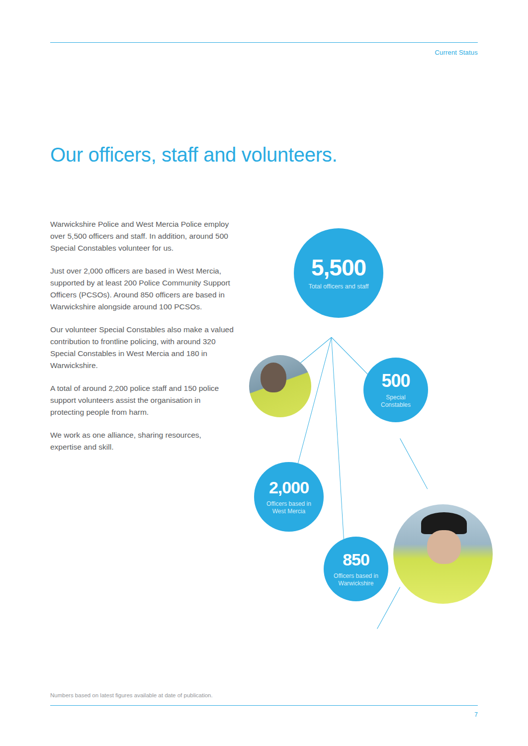Current Status
Our officers, staff and volunteers.
Warwickshire Police and West Mercia Police employ over 5,500 officers and staff. In addition, around 500 Special Constables volunteer for us.
Just over 2,000 officers are based in West Mercia, supported by at least 200 Police Community Support Officers (PCSOs). Around 850 officers are based in Warwickshire alongside around 100 PCSOs.
Our volunteer Special Constables also make a valued contribution to frontline policing, with around 320 Special Constables in West Mercia and 180 in Warwickshire.
A total of around 2,200 police staff and 150 police support volunteers assist the organisation in protecting people from harm.
We work as one alliance, sharing resources, expertise and skill.
5,500
Total officers and staff
500
Special
Constables
2,000
Officers based in
West Mercia
850
Officers based in
Warwickshire
Numbers based on latest figures available at date of publication.
7